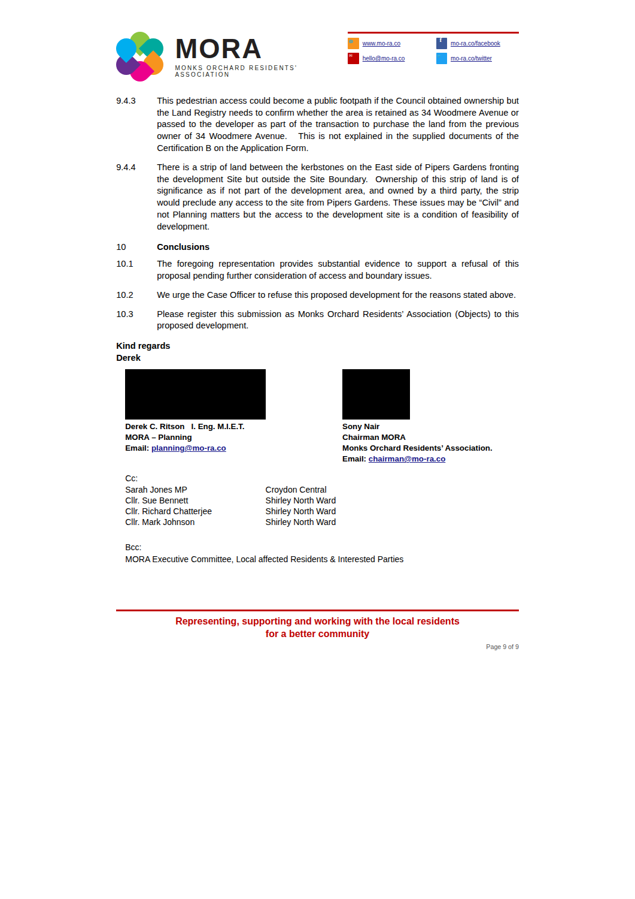MORA
MONKS ORCHARD RESIDENTS' ASSOCIATION
www.mo-ra.co
mo-ra.co/facebook
hello@mo-ra.co
mo-ra.co/twitter
9.4.3
This pedestrian access could become a public footpath if the Council obtained ownership but the Land Registry needs to confirm whether the area is retained as 34 Woodmere Avenue or passed to the developer as part of the transaction to purchase the land from the previous owner of 34 Woodmere Avenue. This is not explained in the supplied documents of the Certification B on the Application Form.
9.4.4
There is a strip of land between the kerbstones on the East side of Pipers Gardens fronting the development Site but outside the Site Boundary. Ownership of this strip of land is of significance as if not part of the development area, and owned by a third party, the strip would preclude any access to the site from Pipers Gardens. These issues may be “Civil” and not Planning matters but the access to the development site is a condition of feasibility of development.
10 Conclusions
10.1
The foregoing representation provides substantial evidence to support a refusal of this proposal pending further consideration of access and boundary issues.
10.2
We urge the Case Officer to refuse this proposed development for the reasons stated above.
10.3
Please register this submission as Monks Orchard Residents’ Association (Objects) to this proposed development.
Kind regards
Derek
Derek C. Ritson I. Eng. M.I.E.T.
MORA – Planning
Email: planning@mo-ra.co
Sony Nair
Chairman MORA
Monks Orchard Residents’ Association.
Email: chairman@mo-ra.co
| Cc: | |
| Sarah Jones MP | Croydon Central |
| Cllr. Sue Bennett | Shirley North Ward |
| Cllr. Richard Chatterjee | Shirley North Ward |
| Cllr. Mark Johnson | Shirley North Ward |
Bcc:
MORA Executive Committee, Local affected Residents & Interested Parties
Representing, supporting and working with the local residents
for a better community
Page 9 of 9